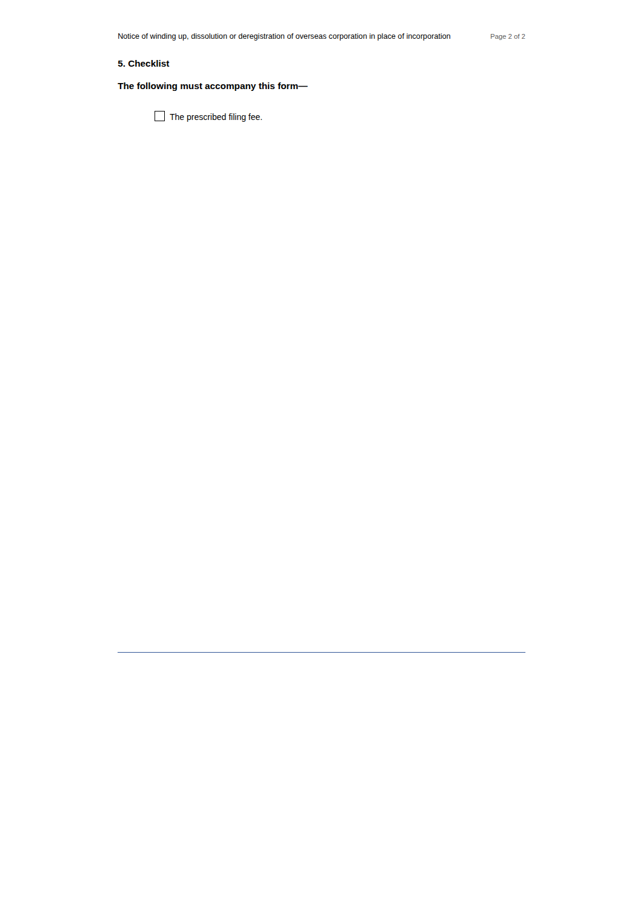Notice of winding up, dissolution or deregistration of overseas corporation in place of incorporation
Page 2 of 2
5. Checklist
The following must accompany this form—
The prescribed filing fee.